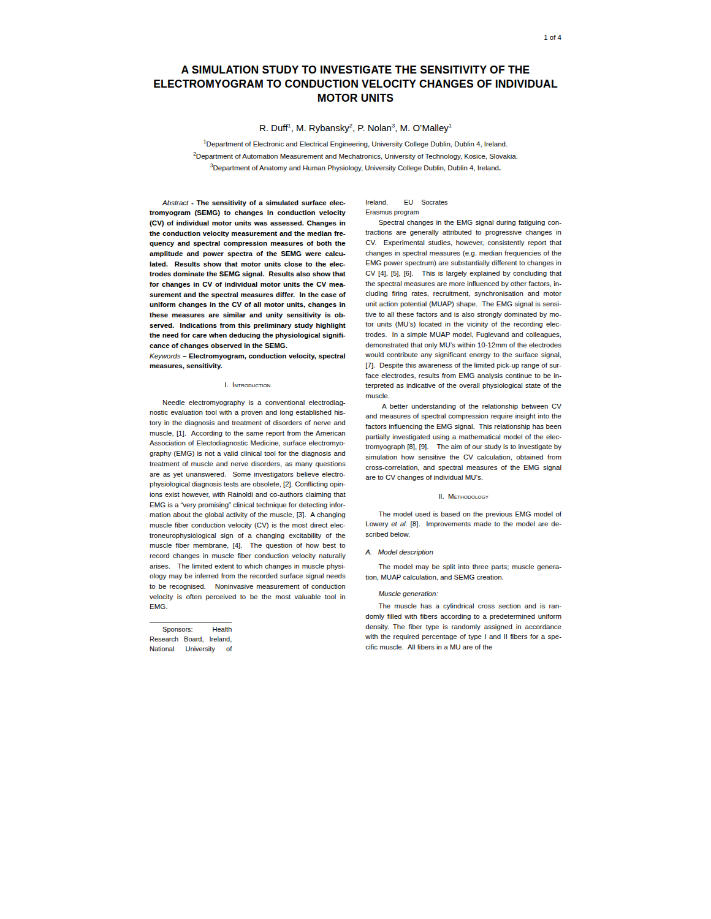1 of 4
A SIMULATION STUDY TO INVESTIGATE THE SENSITIVITY OF THE ELECTROMYOGRAM TO CONDUCTION VELOCITY CHANGES OF INDIVIDUAL MOTOR UNITS
R. Duff1, M. Rybansky2, P. Nolan3, M. O’Malley1
1Department of Electronic and Electrical Engineering, University College Dublin, Dublin 4, Ireland.
2Department of Automation Measurement and Mechatronics, University of Technology, Kosice, Slovakia.
3Department of Anatomy and Human Physiology, University College Dublin, Dublin 4, Ireland.
Abstract - The sensitivity of a simulated surface electromyogram (SEMG) to changes in conduction velocity (CV) of individual motor units was assessed. Changes in the conduction velocity measurement and the median frequency and spectral compression measures of both the amplitude and power spectra of the SEMG were calculated. Results show that motor units close to the electrodes dominate the SEMG signal. Results also show that for changes in CV of individual motor units the CV measurement and the spectral measures differ. In the case of uniform changes in the CV of all motor units, changes in these measures are similar and unity sensitivity is observed. Indications from this preliminary study highlight the need for care when deducing the physiological significance of changes observed in the SEMG.
Keywords – Electromyogram, conduction velocity, spectral measures, sensitivity.
I. Introduction
Needle electromyography is a conventional electrodiagnostic evaluation tool with a proven and long established history in the diagnosis and treatment of disorders of nerve and muscle, [1]. According to the same report from the American Association of Electodiagnostic Medicine, surface electromyography (EMG) is not a valid clinical tool for the diagnosis and treatment of muscle and nerve disorders, as many questions are as yet unanswered. Some investigators believe electrophysiological diagnosis tests are obsolete, [2]. Conflicting opinions exist however, with Rainoldi and co-authors claiming that EMG is a “very promising” clinical technique for detecting information about the global activity of the muscle, [3]. A changing muscle fiber conduction velocity (CV) is the most direct electroneurophysiological sign of a changing excitability of the muscle fiber membrane, [4]. The question of how best to record changes in muscle fiber conduction velocity naturally arises. The limited extent to which changes in muscle physiology may be inferred from the recorded surface signal needs to be recognised. Noninvasive measurement of conduction velocity is often perceived to be the most valuable tool in EMG.
Sponsors: Health Research Board, Ireland, National University of Ireland. EU Socrates Erasmus program
Spectral changes in the EMG signal during fatiguing contractions are generally attributed to progressive changes in CV. Experimental studies, however, consistently report that changes in spectral measures (e.g. median frequencies of the EMG power spectrum) are substantially different to changes in CV [4], [5], [6]. This is largely explained by concluding that the spectral measures are more influenced by other factors, including firing rates, recruitment, synchronisation and motor unit action potential (MUAP) shape. The EMG signal is sensitive to all these factors and is also strongly dominated by motor units (MU’s) located in the vicinity of the recording electrodes. In a simple MUAP model, Fuglevand and colleagues, demonstrated that only MU’s within 10-12mm of the electrodes would contribute any significant energy to the surface signal, [7]. Despite this awareness of the limited pick-up range of surface electrodes, results from EMG analysis continue to be interpreted as indicative of the overall physiological state of the muscle.
A better understanding of the relationship between CV and measures of spectral compression require insight into the factors influencing the EMG signal. This relationship has been partially investigated using a mathematical model of the electromyograph [8], [9]. The aim of our study is to investigate by simulation how sensitive the CV calculation, obtained from cross-correlation, and spectral measures of the EMG signal are to CV changes of individual MU’s.
II. Methodology
The model used is based on the previous EMG model of Lowery et al. [8]. Improvements made to the model are described below.
A. Model description
The model may be split into three parts; muscle generation, MUAP calculation, and SEMG creation.
Muscle generation:
The muscle has a cylindrical cross section and is randomly filled with fibers according to a predetermined uniform density. The fiber type is randomly assigned in accordance with the required percentage of type I and II fibers for a specific muscle. All fibers in a MU are of the